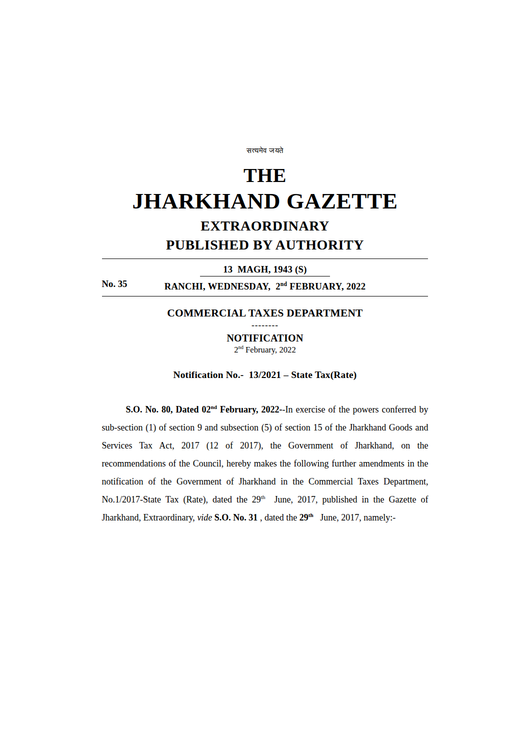सत्यमेव जयते
THE
JHARKHAND GAZETTE
EXTRAORDINARY
PUBLISHED BY AUTHORITY
No. 35
13 MAGH, 1943 (S)
RANCHI, WEDNESDAY, 2nd FEBRUARY, 2022
COMMERCIAL TAXES DEPARTMENT
--------
NOTIFICATION
2nd February, 2022
Notification No.- 13/2021 – State Tax(Rate)
S.O. No. 80, Dated 02nd February, 2022--In exercise of the powers conferred by sub-section (1) of section 9 and subsection (5) of section 15 of the Jharkhand Goods and Services Tax Act, 2017 (12 of 2017), the Government of Jharkhand, on the recommendations of the Council, hereby makes the following further amendments in the notification of the Government of Jharkhand in the Commercial Taxes Department, No.1/2017-State Tax (Rate), dated the 29th June, 2017, published in the Gazette of Jharkhand, Extraordinary, vide S.O. No. 31 , dated the 29th June, 2017, namely:-